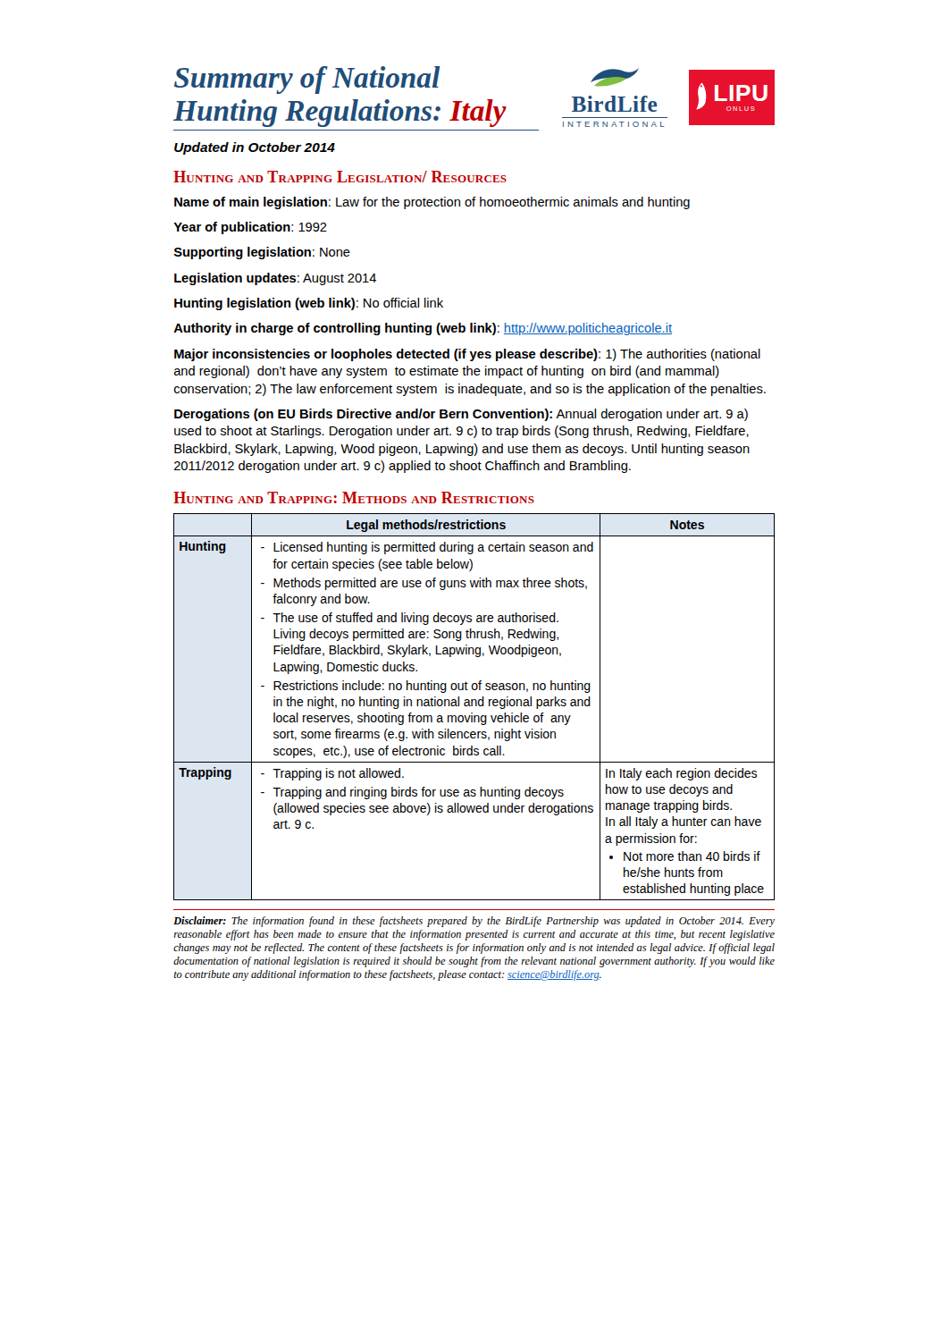Summary of National Hunting Regulations: Italy
BirdLife INTERNATIONAL
LIPUONLUS
Updated in October 2014
Hunting and Trapping Legislation/ Resources
Name of main legislation: Law for the protection of homoeothermic animals and hunting
Year of publication: 1992
Supporting legislation: None
Legislation updates: August 2014
Hunting legislation (web link): No official link
Authority in charge of controlling hunting (web link): http://www.politicheagricole.it
Major inconsistencies or loopholes detected (if yes please describe): 1) The authorities (national and regional) don’t have any system to estimate the impact of hunting on bird (and mammal) conservation; 2) The law enforcement system is inadequate, and so is the application of the penalties.
Derogations (on EU Birds Directive and/or Bern Convention): Annual derogation under art. 9 a) used to shoot at Starlings. Derogation under art. 9 c) to trap birds (Song thrush, Redwing, Fieldfare, Blackbird, Skylark, Lapwing, Wood pigeon, Lapwing) and use them as decoys. Until hunting season 2011/2012 derogation under art. 9 c) applied to shoot Chaffinch and Brambling.
Hunting and Trapping: Methods and Restrictions
| | Legal methods/restrictions | Notes |
| --- | --- | --- |
| Hunting | Licensed hunting is permitted during a certain season and for certain species (see table below) Methods permitted are use of guns with max three shots, falconry and bow. The use of stuffed and living decoys are authorised. Living decoys permitted are: Song thrush, Redwing, Fieldfare, Blackbird, Skylark, Lapwing, Woodpigeon, Lapwing, Domestic ducks. Restrictions include: no hunting out of season, no hunting in the night, no hunting in national and regional parks and local reserves, shooting from a moving vehicle of any sort, some firearms (e.g. with silencers, night vision scopes, etc.), use of electronic birds call. | |
| Trapping | Trapping is not allowed. Trapping and ringing birds for use as hunting decoys (allowed species see above) is allowed under derogations art. 9 c. | In Italy each region decides how to use decoys and manage trapping birds. In all Italy a hunter can have a permission for: Not more than 40 birds if he/she hunts from established hunting place |
Disclaimer: The information found in these factsheets prepared by the BirdLife Partnership was updated in October 2014. Every reasonable effort has been made to ensure that the information presented is current and accurate at this time, but recent legislative changes may not be reflected. The content of these factsheets is for information only and is not intended as legal advice. If official legal documentation of national legislation is required it should be sought from the relevant national government authority. If you would like to contribute any additional information to these factsheets, please contact: science@birdlife.org.